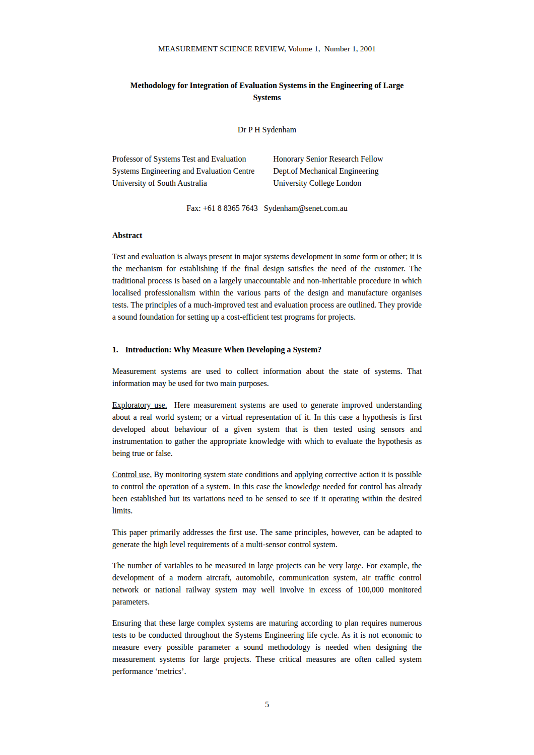MEASUREMENT SCIENCE REVIEW, Volume 1, Number 1, 2001
Methodology for Integration of Evaluation Systems in the Engineering of Large Systems
Dr P H Sydenham
| Professor of Systems Test and Evaluation | Honorary Senior Research Fellow |
| Systems Engineering and Evaluation Centre | Dept.of Mechanical Engineering |
| University of South Australia | University College London |
Fax: +61 8 8365 7643 Sydenham@senet.com.au
Abstract
Test and evaluation is always present in major systems development in some form or other; it is the mechanism for establishing if the final design satisfies the need of the customer. The traditional process is based on a largely unaccountable and non-inheritable procedure in which localised professionalism within the various parts of the design and manufacture organises tests. The principles of a much-improved test and evaluation process are outlined. They provide a sound foundation for setting up a cost-efficient test programs for projects.
1. Introduction: Why Measure When Developing a System?
Measurement systems are used to collect information about the state of systems. That information may be used for two main purposes.
Exploratory use. Here measurement systems are used to generate improved understanding about a real world system; or a virtual representation of it. In this case a hypothesis is first developed about behaviour of a given system that is then tested using sensors and instrumentation to gather the appropriate knowledge with which to evaluate the hypothesis as being true or false.
Control use. By monitoring system state conditions and applying corrective action it is possible to control the operation of a system. In this case the knowledge needed for control has already been established but its variations need to be sensed to see if it operating within the desired limits.
This paper primarily addresses the first use. The same principles, however, can be adapted to generate the high level requirements of a multi-sensor control system.
The number of variables to be measured in large projects can be very large. For example, the development of a modern aircraft, automobile, communication system, air traffic control network or national railway system may well involve in excess of 100,000 monitored parameters.
Ensuring that these large complex systems are maturing according to plan requires numerous tests to be conducted throughout the Systems Engineering life cycle. As it is not economic to measure every possible parameter a sound methodology is needed when designing the measurement systems for large projects. These critical measures are often called system performance ‘metrics’.
5